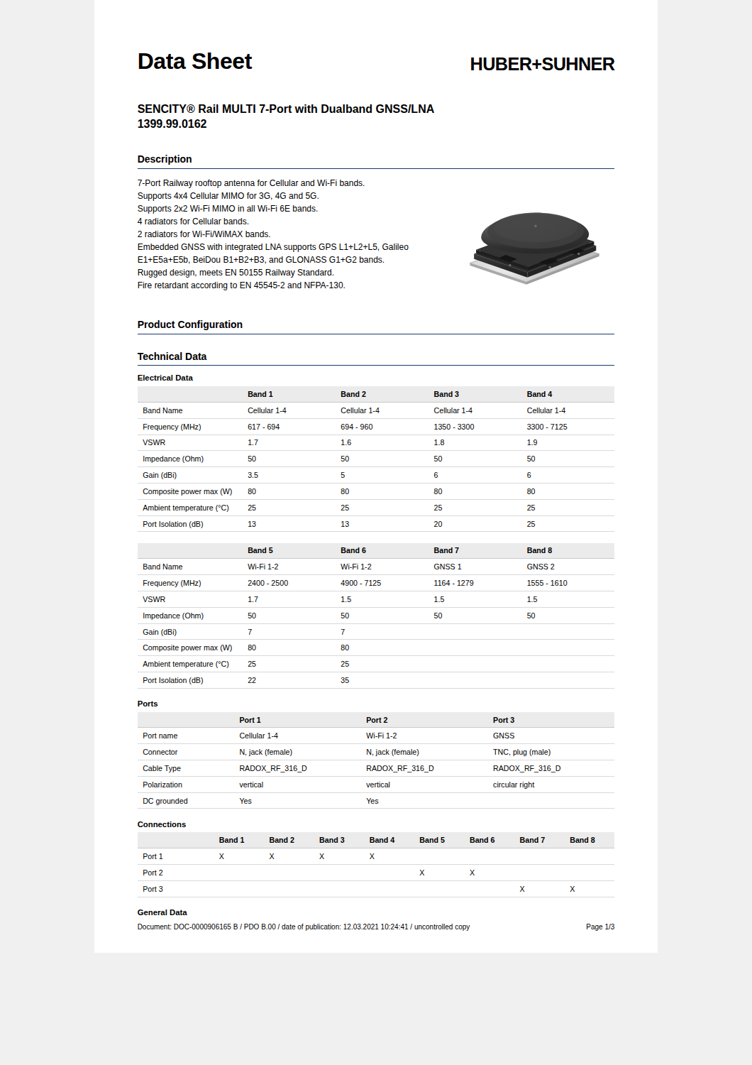Data Sheet
HUBER+SUHNER
SENCITY® Rail MULTI 7-Port with Dualband GNSS/LNA
1399.99.0162
Description
7-Port Railway rooftop antenna for Cellular and Wi-Fi bands.
Supports 4x4 Cellular MIMO for 3G, 4G and 5G.
Supports 2x2 Wi-Fi MIMO in all Wi-Fi 6E bands.
4 radiators for Cellular bands.
2 radiators for Wi-Fi/WiMAX bands.
Embedded GNSS with integrated LNA supports GPS L1+L2+L5, Galileo E1+E5a+E5b, BeiDou B1+B2+B3, and GLONASS G1+G2 bands.
Rugged design, meets EN 50155 Railway Standard.
Fire retardant according to EN 45545-2 and NFPA-130.
Product Configuration
Technical Data
Electrical Data
| | Band 1 | Band 2 | Band 3 | Band 4 |
| --- | --- | --- | --- | --- |
| Band Name | Cellular 1-4 | Cellular 1-4 | Cellular 1-4 | Cellular 1-4 |
| Frequency (MHz) | 617 - 694 | 694 - 960 | 1350 - 3300 | 3300 - 7125 |
| VSWR | 1.7 | 1.6 | 1.8 | 1.9 |
| Impedance (Ohm) | 50 | 50 | 50 | 50 |
| Gain (dBi) | 3.5 | 5 | 6 | 6 |
| Composite power max (W) | 80 | 80 | 80 | 80 |
| Ambient temperature (°C) | 25 | 25 | 25 | 25 |
| Port Isolation (dB) | 13 | 13 | 20 | 25 |
| | Band 5 | Band 6 | Band 7 | Band 8 |
| --- | --- | --- | --- | --- |
| Band Name | Wi-Fi 1-2 | Wi-Fi 1-2 | GNSS 1 | GNSS 2 |
| Frequency (MHz) | 2400 - 2500 | 4900 - 7125 | 1164 - 1279 | 1555 - 1610 |
| VSWR | 1.7 | 1.5 | 1.5 | 1.5 |
| Impedance (Ohm) | 50 | 50 | 50 | 50 |
| Gain (dBi) | 7 | 7 | | |
| Composite power max (W) | 80 | 80 | | |
| Ambient temperature (°C) | 25 | 25 | | |
| Port Isolation (dB) | 22 | 35 | | |
Ports
| | Port 1 | Port 2 | Port 3 |
| --- | --- | --- | --- |
| Port name | Cellular 1-4 | Wi-Fi 1-2 | GNSS |
| Connector | N, jack (female) | N, jack (female) | TNC, plug (male) |
| Cable Type | RADOX_RF_316_D | RADOX_RF_316_D | RADOX_RF_316_D |
| Polarization | vertical | vertical | circular right |
| DC grounded | Yes | Yes | |
Connections
| | Band 1 | Band 2 | Band 3 | Band 4 | Band 5 | Band 6 | Band 7 | Band 8 |
| --- | --- | --- | --- | --- | --- | --- | --- | --- |
| Port 1 | X | X | X | X | | | | |
| Port 2 | | | | | X | X | | |
| Port 3 | | | | | | | X | X |
General Data
Document: DOC-0000906165 B / PDO B.00 / date of publication: 12.03.2021 10:24:41 / uncontrolled copy
Page 1/3